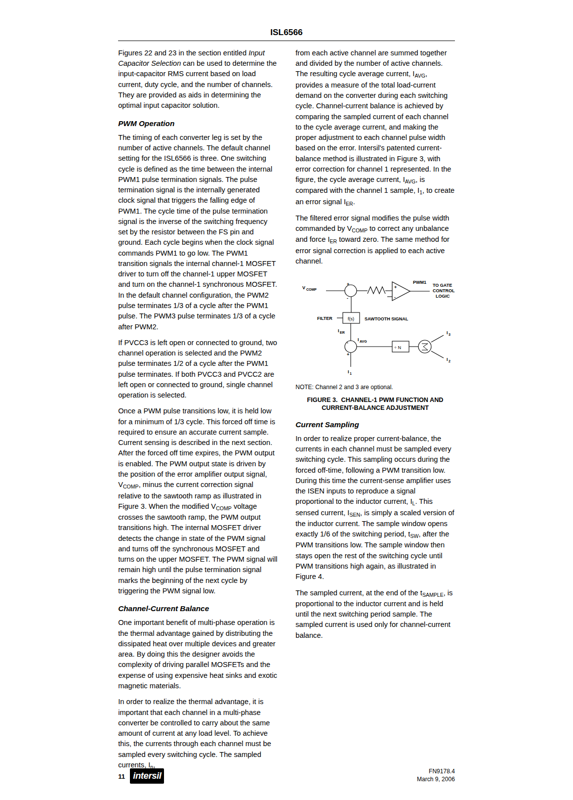ISL6566
Figures 22 and 23 in the section entitled Input Capacitor Selection can be used to determine the input-capacitor RMS current based on load current, duty cycle, and the number of channels. They are provided as aids in determining the optimal input capacitor solution.
PWM Operation
The timing of each converter leg is set by the number of active channels. The default channel setting for the ISL6566 is three. One switching cycle is defined as the time between the internal PWM1 pulse termination signals. The pulse termination signal is the internally generated clock signal that triggers the falling edge of PWM1. The cycle time of the pulse termination signal is the inverse of the switching frequency set by the resistor between the FS pin and ground. Each cycle begins when the clock signal commands PWM1 to go low. The PWM1 transition signals the internal channel-1 MOSFET driver to turn off the channel-1 upper MOSFET and turn on the channel-1 synchronous MOSFET. In the default channel configuration, the PWM2 pulse terminates 1/3 of a cycle after the PWM1 pulse. The PWM3 pulse terminates 1/3 of a cycle after PWM2.
If PVCC3 is left open or connected to ground, two channel operation is selected and the PWM2 pulse terminates 1/2 of a cycle after the PWM1 pulse terminates. If both PVCC3 and PVCC2 are left open or connected to ground, single channel operation is selected.
Once a PWM pulse transitions low, it is held low for a minimum of 1/3 cycle. This forced off time is required to ensure an accurate current sample. Current sensing is described in the next section. After the forced off time expires, the PWM output is enabled. The PWM output state is driven by the position of the error amplifier output signal, VCOMP, minus the current correction signal relative to the sawtooth ramp as illustrated in Figure 3. When the modified VCOMP voltage crosses the sawtooth ramp, the PWM output transitions high. The internal MOSFET driver detects the change in state of the PWM signal and turns off the synchronous MOSFET and turns on the upper MOSFET. The PWM signal will remain high until the pulse termination signal marks the beginning of the next cycle by triggering the PWM signal low.
Channel-Current Balance
One important benefit of multi-phase operation is the thermal advantage gained by distributing the dissipated heat over multiple devices and greater area. By doing this the designer avoids the complexity of driving parallel MOSFETs and the expense of using expensive heat sinks and exotic magnetic materials.
In order to realize the thermal advantage, it is important that each channel in a multi-phase converter be controlled to carry about the same amount of current at any load level. To achieve this, the currents through each channel must be sampled every switching cycle. The sampled currents, In,
from each active channel are summed together and divided by the number of active channels. The resulting cycle average current, IAVG, provides a measure of the total load-current demand on the converter during each switching cycle. Channel-current balance is achieved by comparing the sampled current of each channel to the cycle average current, and making the proper adjustment to each channel pulse width based on the error. Intersil's patented current-balance method is illustrated in Figure 3, with error correction for channel 1 represented. In the figure, the cycle average current, IAVG, is compared with the channel 1 sample, I1, to create an error signal IER.
The filtered error signal modifies the pulse width commanded by VCOMP to correct any unbalance and force IER toward zero. The same method for error signal correction is applied to each active channel.
V COMP + - + - PWM1 TO GATE CONTROL LOGIC FILTER f(s) SAWTOOTH SIGNAL I ER I AVG - + ÷ N I 3 I 2 I 1
NOTE: Channel 2 and 3 are optional.
FIGURE 3. CHANNEL-1 PWM FUNCTION AND CURRENT-BALANCE ADJUSTMENT
Current Sampling
In order to realize proper current-balance, the currents in each channel must be sampled every switching cycle. This sampling occurs during the forced off-time, following a PWM transition low. During this time the current-sense amplifier uses the ISEN inputs to reproduce a signal proportional to the inductor current, IL. This sensed current, ISEN, is simply a scaled version of the inductor current. The sample window opens exactly 1/6 of the switching period, tSW, after the PWM transitions low. The sample window then stays open the rest of the switching cycle until PWM transitions high again, as illustrated in Figure 4.
The sampled current, at the end of the tSAMPLE, is proportional to the inductor current and is held until the next switching period sample. The sampled current is used only for channel-current balance.
11 intersil
FN9178.4
March 9, 2006